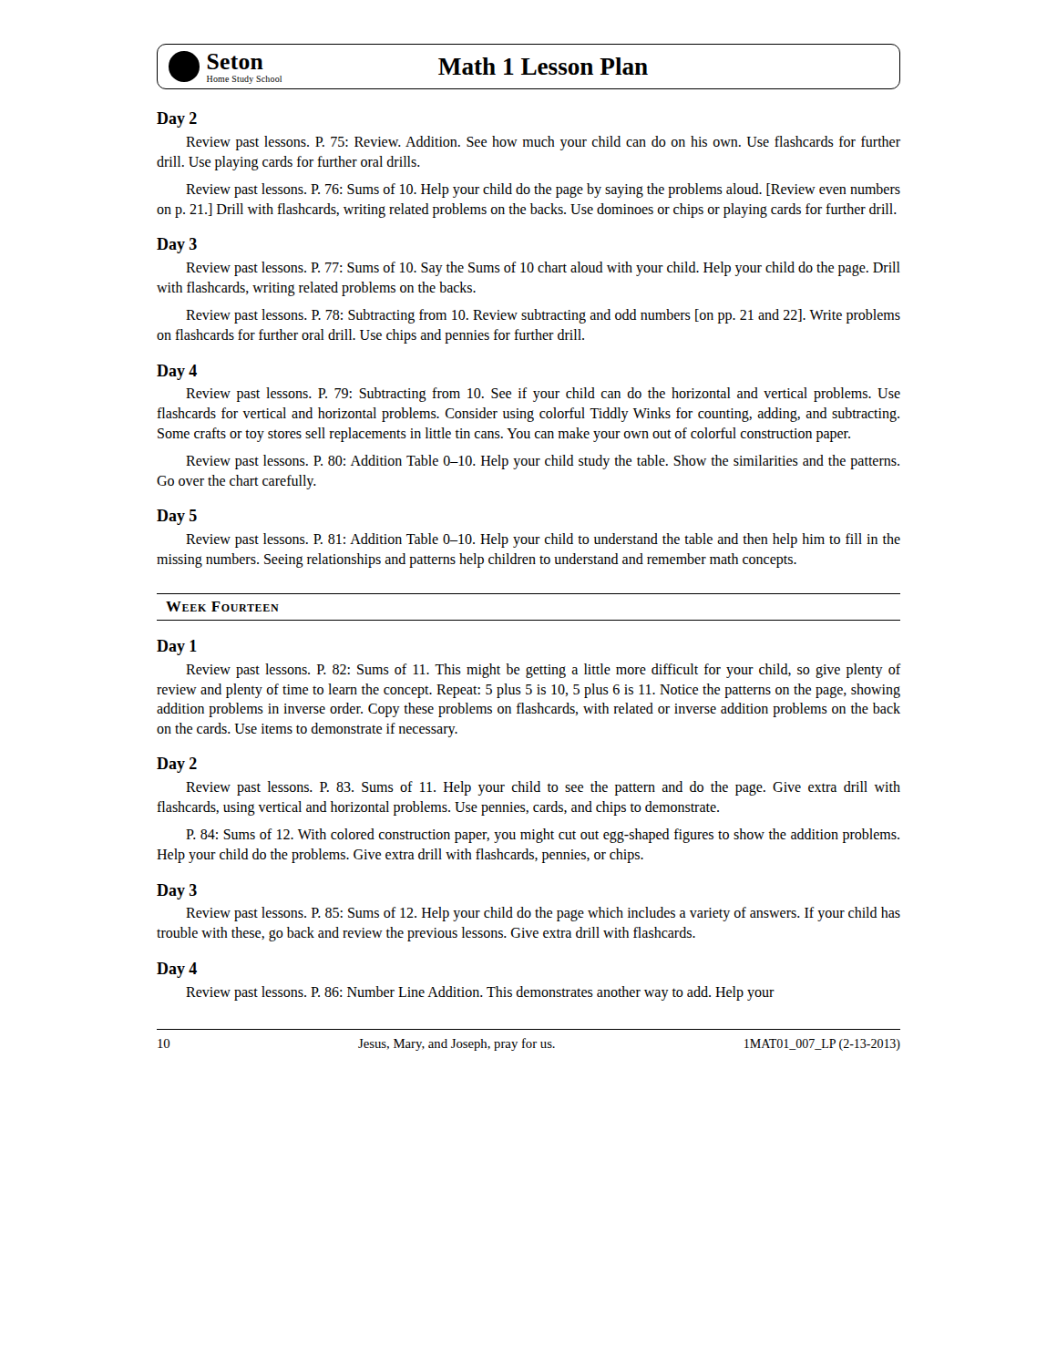Seton Home Study School
Math 1 Lesson Plan
Day 2
Review past lessons. P. 75: Review. Addition. See how much your child can do on his own. Use flashcards for further drill. Use playing cards for further oral drills.
Review past lessons. P. 76: Sums of 10. Help your child do the page by saying the problems aloud. [Review even numbers on p. 21.] Drill with flashcards, writing related problems on the backs. Use dominoes or chips or playing cards for further drill.
Day 3
Review past lessons. P. 77: Sums of 10. Say the Sums of 10 chart aloud with your child. Help your child do the page. Drill with flashcards, writing related problems on the backs.
Review past lessons. P. 78: Subtracting from 10. Review subtracting and odd numbers [on pp. 21 and 22]. Write problems on flashcards for further oral drill. Use chips and pennies for further drill.
Day 4
Review past lessons. P. 79: Subtracting from 10. See if your child can do the horizontal and vertical problems. Use flashcards for vertical and horizontal problems. Consider using colorful Tiddly Winks for counting, adding, and subtracting. Some crafts or toy stores sell replacements in little tin cans. You can make your own out of colorful construction paper.
Review past lessons. P. 80: Addition Table 0–10. Help your child study the table. Show the similarities and the patterns. Go over the chart carefully.
Day 5
Review past lessons. P. 81: Addition Table 0–10. Help your child to understand the table and then help him to fill in the missing numbers. Seeing relationships and patterns help children to understand and remember math concepts.
Week Fourteen
Day 1
Review past lessons. P. 82: Sums of 11. This might be getting a little more difficult for your child, so give plenty of review and plenty of time to learn the concept. Repeat: 5 plus 5 is 10, 5 plus 6 is 11. Notice the patterns on the page, showing addition problems in inverse order. Copy these problems on flashcards, with related or inverse addition problems on the back on the cards. Use items to demonstrate if necessary.
Day 2
Review past lessons. P. 83. Sums of 11. Help your child to see the pattern and do the page. Give extra drill with flashcards, using vertical and horizontal problems. Use pennies, cards, and chips to demonstrate.
P. 84: Sums of 12. With colored construction paper, you might cut out egg-shaped figures to show the addition problems. Help your child do the problems. Give extra drill with flashcards, pennies, or chips.
Day 3
Review past lessons. P. 85: Sums of 12. Help your child do the page which includes a variety of answers. If your child has trouble with these, go back and review the previous lessons. Give extra drill with flashcards.
Day 4
Review past lessons. P. 86: Number Line Addition. This demonstrates another way to add. Help your
10 Jesus, Mary, and Joseph, pray for us. 1MAT01_007_LP (2-13-2013)